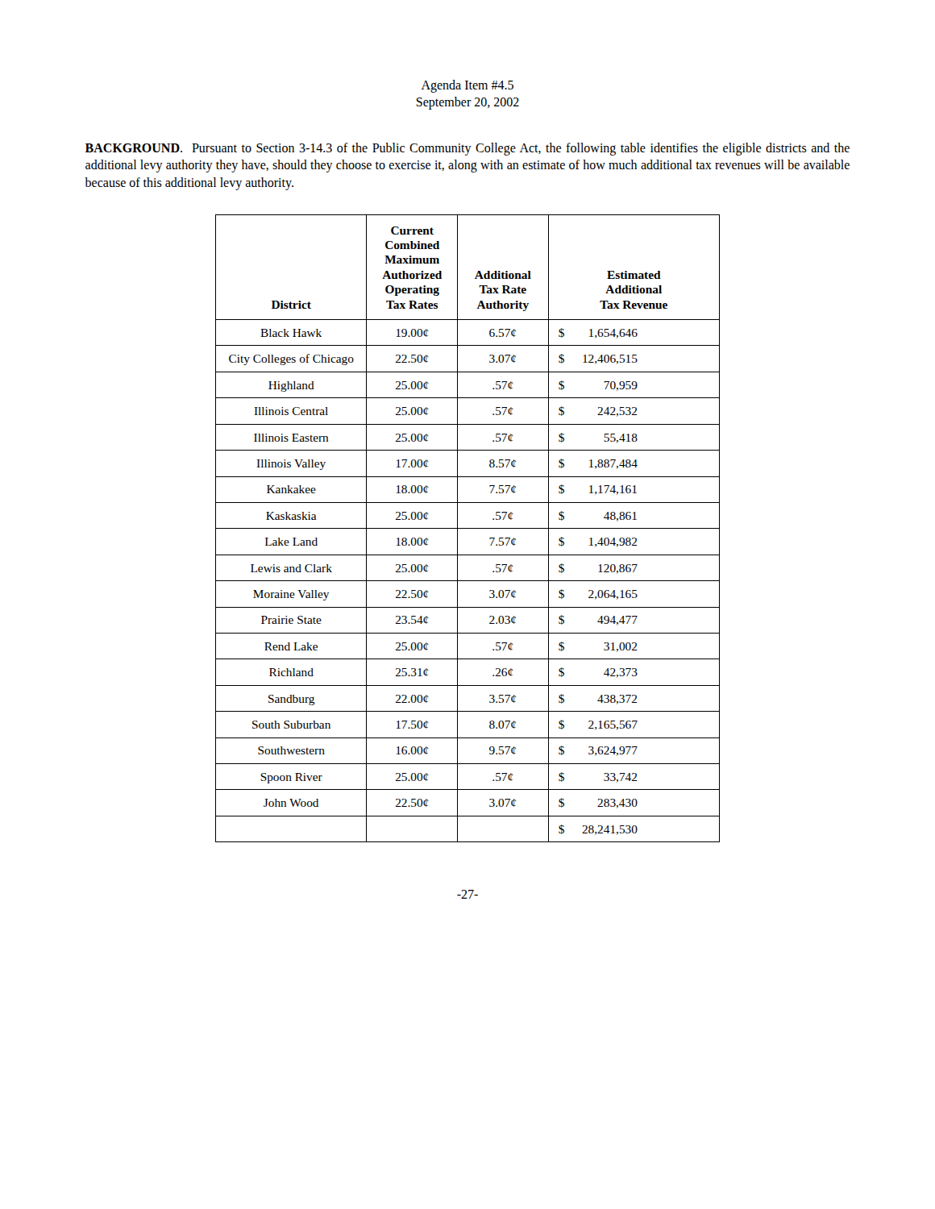Agenda Item #4.5
September 20, 2002
BACKGROUND. Pursuant to Section 3-14.3 of the Public Community College Act, the following table identifies the eligible districts and the additional levy authority they have, should they choose to exercise it, along with an estimate of how much additional tax revenues will be available because of this additional levy authority.
| District | Current Combined Maximum Authorized Operating Tax Rates | Additional Tax Rate Authority | Estimated Additional Tax Revenue |
| --- | --- | --- | --- |
| Black Hawk | 19.00¢ | 6.57¢ | $ 1,654,646 |
| City Colleges of Chicago | 22.50¢ | 3.07¢ | $ 12,406,515 |
| Highland | 25.00¢ | .57¢ | $ 70,959 |
| Illinois Central | 25.00¢ | .57¢ | $ 242,532 |
| Illinois Eastern | 25.00¢ | .57¢ | $ 55,418 |
| Illinois Valley | 17.00¢ | 8.57¢ | $ 1,887,484 |
| Kankakee | 18.00¢ | 7.57¢ | $ 1,174,161 |
| Kaskaskia | 25.00¢ | .57¢ | $ 48,861 |
| Lake Land | 18.00¢ | 7.57¢ | $ 1,404,982 |
| Lewis and Clark | 25.00¢ | .57¢ | $ 120,867 |
| Moraine Valley | 22.50¢ | 3.07¢ | $ 2,064,165 |
| Prairie State | 23.54¢ | 2.03¢ | $ 494,477 |
| Rend Lake | 25.00¢ | .57¢ | $ 31,002 |
| Richland | 25.31¢ | .26¢ | $ 42,373 |
| Sandburg | 22.00¢ | 3.57¢ | $ 438,372 |
| South Suburban | 17.50¢ | 8.07¢ | $ 2,165,567 |
| Southwestern | 16.00¢ | 9.57¢ | $ 3,624,977 |
| Spoon River | 25.00¢ | .57¢ | $ 33,742 |
| John Wood | 22.50¢ | 3.07¢ | $ 283,430 |
| | | | $ 28,241,530 |
-27-